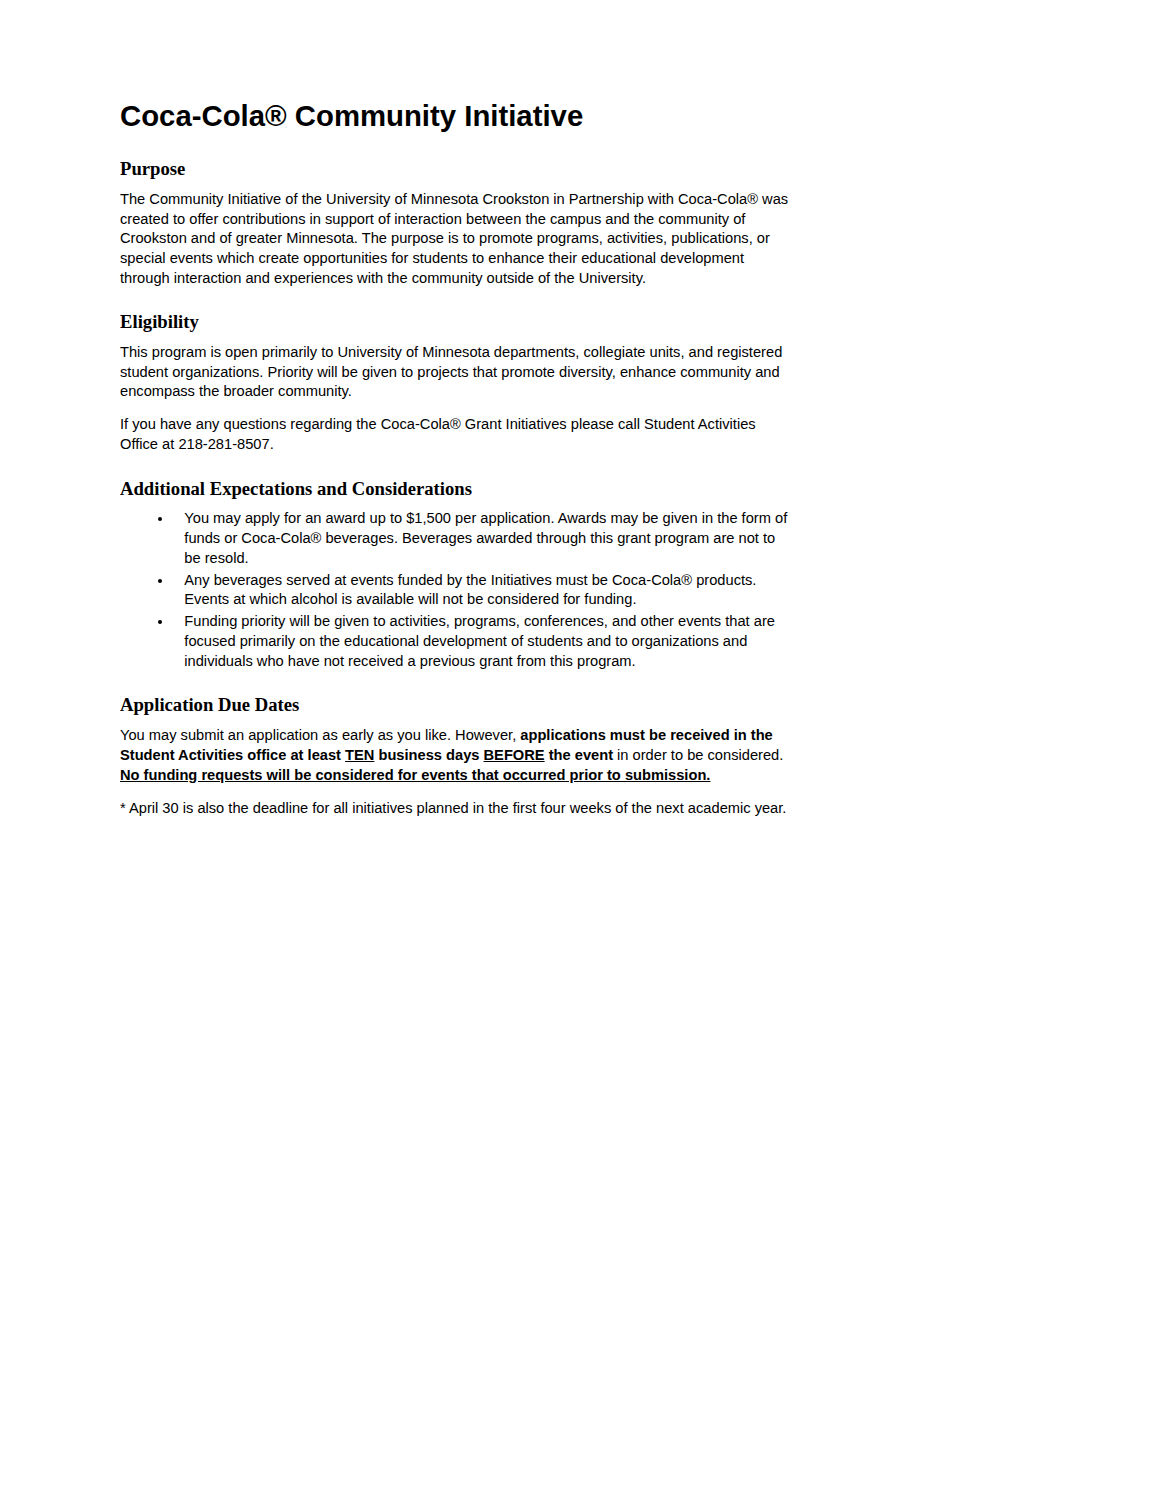Coca-Cola® Community Initiative
Purpose
The Community Initiative of the University of Minnesota Crookston in Partnership with Coca-Cola® was created to offer contributions in support of interaction between the campus and the community of Crookston and of greater Minnesota. The purpose is to promote programs, activities, publications, or special events which create opportunities for students to enhance their educational development through interaction and experiences with the community outside of the University.
Eligibility
This program is open primarily to University of Minnesota departments, collegiate units, and registered student organizations. Priority will be given to projects that promote diversity, enhance community and encompass the broader community.
If you have any questions regarding the Coca-Cola® Grant Initiatives please call Student Activities Office at 218-281-8507.
Additional Expectations and Considerations
You may apply for an award up to $1,500 per application. Awards may be given in the form of funds or Coca-Cola® beverages. Beverages awarded through this grant program are not to be resold.
Any beverages served at events funded by the Initiatives must be Coca-Cola® products. Events at which alcohol is available will not be considered for funding.
Funding priority will be given to activities, programs, conferences, and other events that are focused primarily on the educational development of students and to organizations and individuals who have not received a previous grant from this program.
Application Due Dates
You may submit an application as early as you like. However, applications must be received in the Student Activities office at least TEN business days BEFORE the event in order to be considered. No funding requests will be considered for events that occurred prior to submission.
* April 30 is also the deadline for all initiatives planned in the first four weeks of the next academic year.